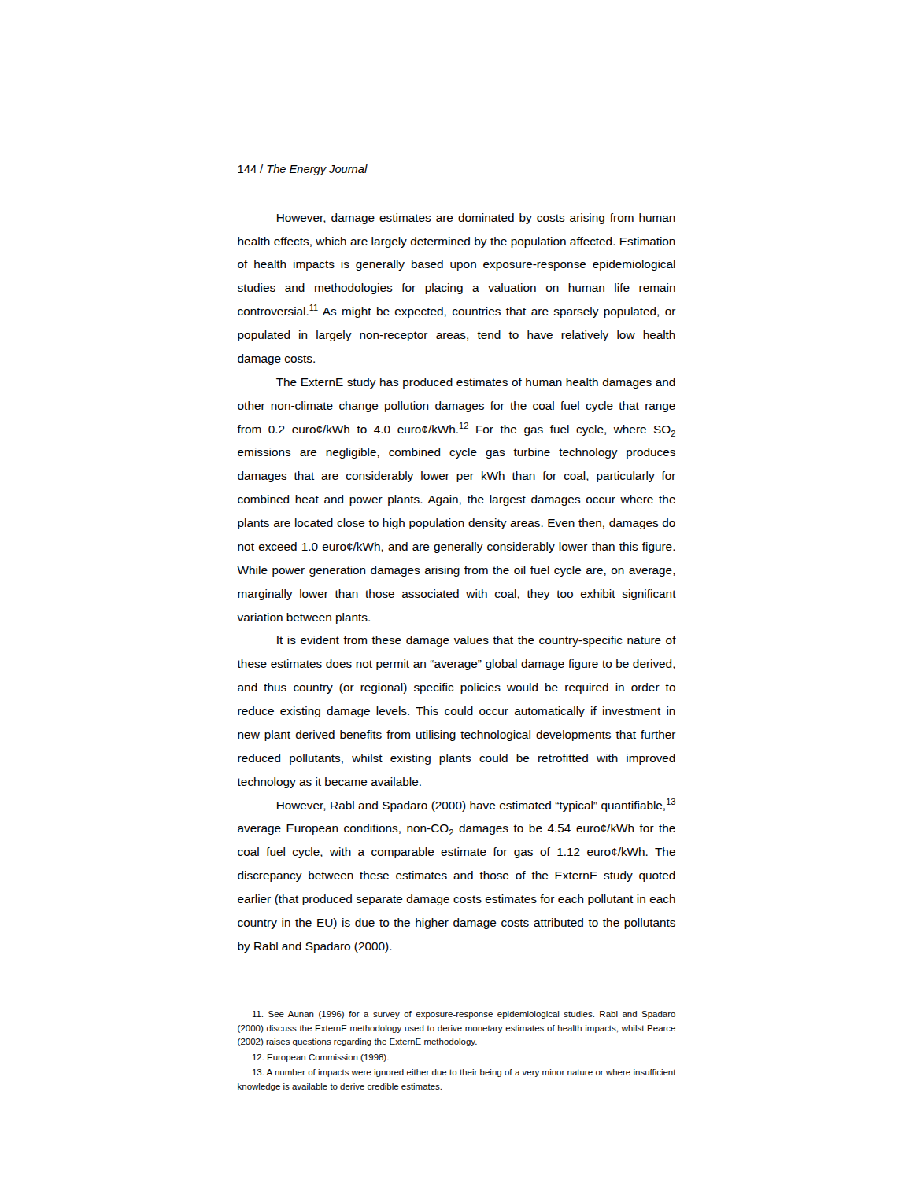144 / The Energy Journal
However, damage estimates are dominated by costs arising from human health effects, which are largely determined by the population affected. Estimation of health impacts is generally based upon exposure-response epidemiological studies and methodologies for placing a valuation on human life remain controversial.11 As might be expected, countries that are sparsely populated, or populated in largely non-receptor areas, tend to have relatively low health damage costs.
The ExternE study has produced estimates of human health damages and other non-climate change pollution damages for the coal fuel cycle that range from 0.2 euro¢/kWh to 4.0 euro¢/kWh.12 For the gas fuel cycle, where SO2 emissions are negligible, combined cycle gas turbine technology produces damages that are considerably lower per kWh than for coal, particularly for combined heat and power plants. Again, the largest damages occur where the plants are located close to high population density areas. Even then, damages do not exceed 1.0 euro¢/kWh, and are generally considerably lower than this figure. While power generation damages arising from the oil fuel cycle are, on average, marginally lower than those associated with coal, they too exhibit significant variation between plants.
It is evident from these damage values that the country-specific nature of these estimates does not permit an “average” global damage figure to be derived, and thus country (or regional) specific policies would be required in order to reduce existing damage levels. This could occur automatically if investment in new plant derived benefits from utilising technological developments that further reduced pollutants, whilst existing plants could be retrofitted with improved technology as it became available.
However, Rabl and Spadaro (2000) have estimated “typical” quantifiable,13 average European conditions, non-CO2 damages to be 4.54 euro¢/kWh for the coal fuel cycle, with a comparable estimate for gas of 1.12 euro¢/kWh. The discrepancy between these estimates and those of the ExternE study quoted earlier (that produced separate damage costs estimates for each pollutant in each country in the EU) is due to the higher damage costs attributed to the pollutants by Rabl and Spadaro (2000).
11. See Aunan (1996) for a survey of exposure-response epidemiological studies. Rabl and Spadaro (2000) discuss the ExternE methodology used to derive monetary estimates of health impacts, whilst Pearce (2002) raises questions regarding the ExternE methodology.
12. European Commission (1998).
13. A number of impacts were ignored either due to their being of a very minor nature or where insufficient knowledge is available to derive credible estimates.